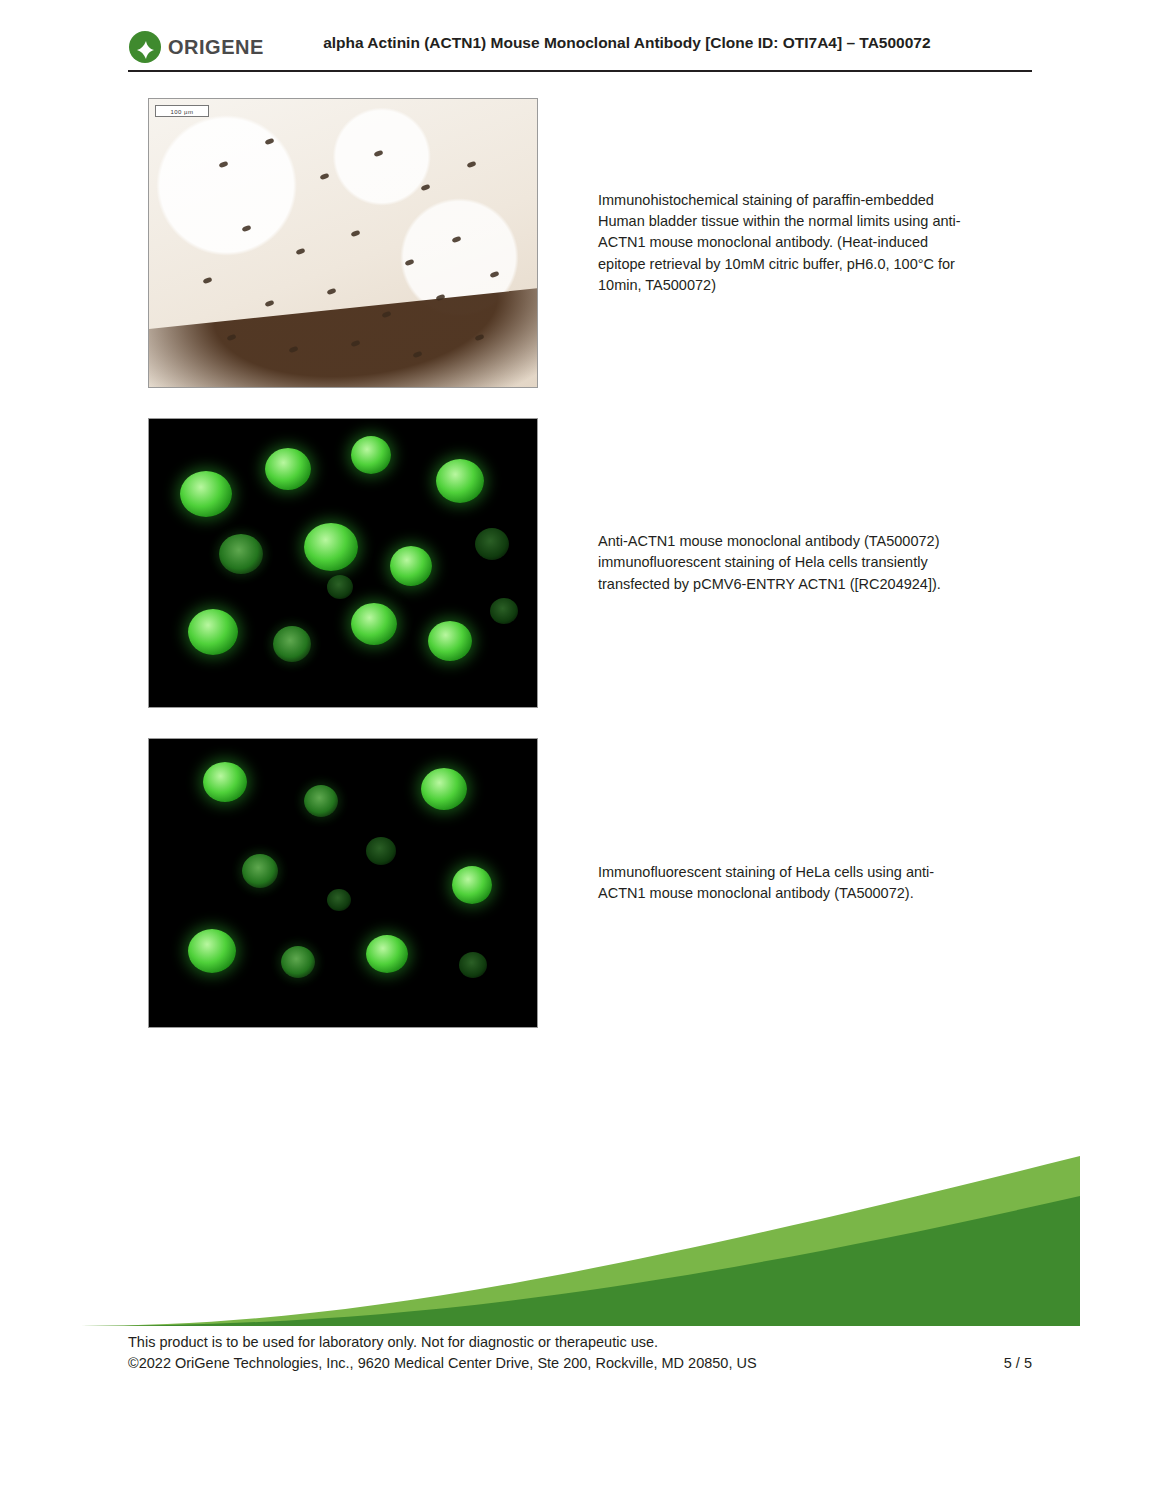ORIGENE
alpha Actinin (ACTN1) Mouse Monoclonal Antibody [Clone ID: OTI7A4] – TA500072
100 µm
Immunohistochemical staining of paraffin-embedded Human bladder tissue within the normal limits using anti-ACTN1 mouse monoclonal antibody. (Heat-induced epitope retrieval by 10mM citric buffer, pH6.0, 100°C for 10min, TA500072)
Anti-ACTN1 mouse monoclonal antibody (TA500072) immunofluorescent staining of Hela cells transiently transfected by pCMV6-ENTRY ACTN1 ([RC204924]).
Immunofluorescent staining of HeLa cells using anti-ACTN1 mouse monoclonal antibody (TA500072).
This product is to be used for laboratory only. Not for diagnostic or therapeutic use.
©2022 OriGene Technologies, Inc., 9620 Medical Center Drive, Ste 200, Rockville, MD 20850, US
5 / 5